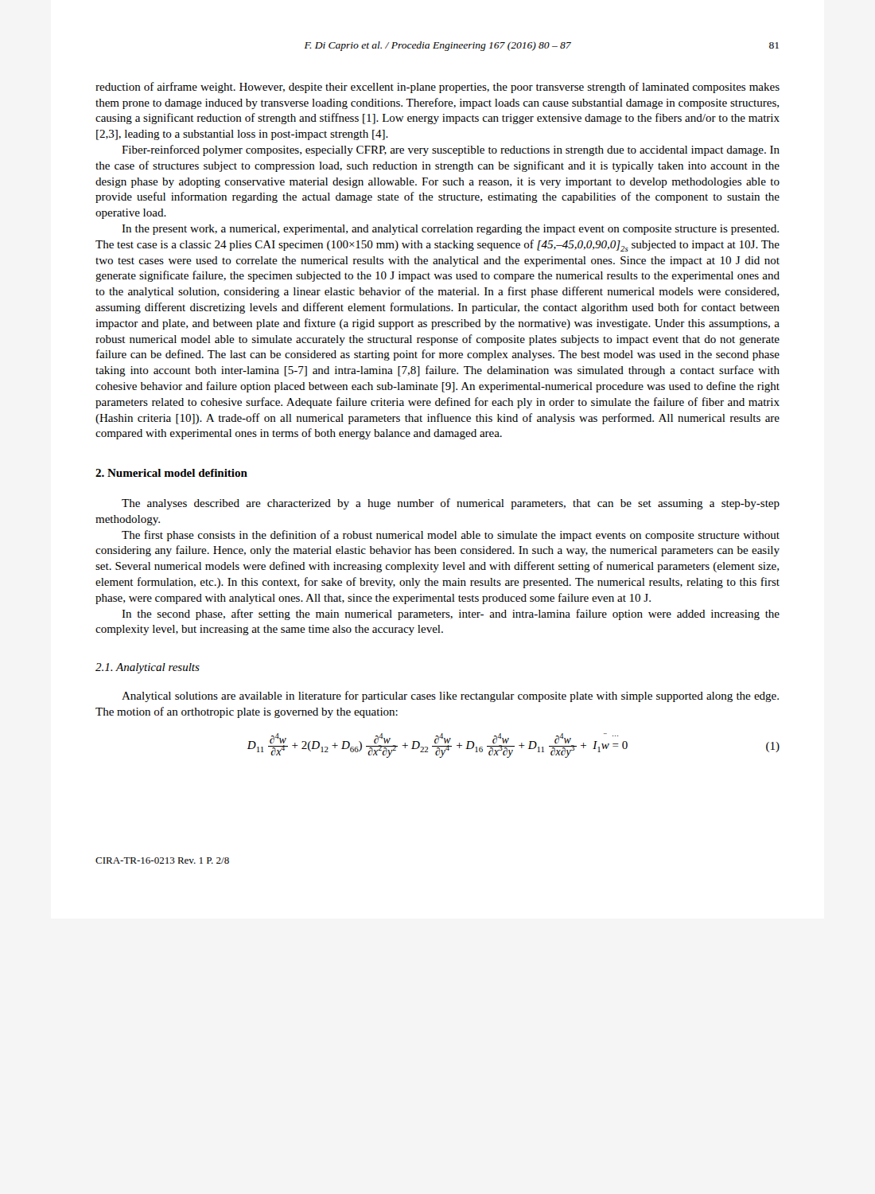F. Di Caprio et al. / Procedia Engineering 167 (2016) 80 – 87 81
reduction of airframe weight. However, despite their excellent in-plane properties, the poor transverse strength of laminated composites makes them prone to damage induced by transverse loading conditions. Therefore, impact loads can cause substantial damage in composite structures, causing a significant reduction of strength and stiffness [1]. Low energy impacts can trigger extensive damage to the fibers and/or to the matrix [2,3], leading to a substantial loss in post-impact strength [4].
Fiber-reinforced polymer composites, especially CFRP, are very susceptible to reductions in strength due to accidental impact damage. In the case of structures subject to compression load, such reduction in strength can be significant and it is typically taken into account in the design phase by adopting conservative material design allowable. For such a reason, it is very important to develop methodologies able to provide useful information regarding the actual damage state of the structure, estimating the capabilities of the component to sustain the operative load.
In the present work, a numerical, experimental, and analytical correlation regarding the impact event on composite structure is presented. The test case is a classic 24 plies CAI specimen (100×150 mm) with a stacking sequence of [45,–45,0,0,90,0]2s subjected to impact at 10J. The two test cases were used to correlate the numerical results with the analytical and the experimental ones. Since the impact at 10 J did not generate significate failure, the specimen subjected to the 10 J impact was used to compare the numerical results to the experimental ones and to the analytical solution, considering a linear elastic behavior of the material. In a first phase different numerical models were considered, assuming different discretizing levels and different element formulations. In particular, the contact algorithm used both for contact between impactor and plate, and between plate and fixture (a rigid support as prescribed by the normative) was investigate. Under this assumptions, a robust numerical model able to simulate accurately the structural response of composite plates subjects to impact event that do not generate failure can be defined. The last can be considered as starting point for more complex analyses. The best model was used in the second phase taking into account both inter-lamina [5-7] and intra-lamina [7,8] failure. The delamination was simulated through a contact surface with cohesive behavior and failure option placed between each sub-laminate [9]. An experimental-numerical procedure was used to define the right parameters related to cohesive surface. Adequate failure criteria were defined for each ply in order to simulate the failure of fiber and matrix (Hashin criteria [10]). A trade-off on all numerical parameters that influence this kind of analysis was performed. All numerical results are compared with experimental ones in terms of both energy balance and damaged area.
2. Numerical model definition
The analyses described are characterized by a huge number of numerical parameters, that can be set assuming a step-by-step methodology.
The first phase consists in the definition of a robust numerical model able to simulate the impact events on composite structure without considering any failure. Hence, only the material elastic behavior has been considered. In such a way, the numerical parameters can be easily set. Several numerical models were defined with increasing complexity level and with different setting of numerical parameters (element size, element formulation, etc.). In this context, for sake of brevity, only the main results are presented. The numerical results, relating to this first phase, were compared with analytical ones. All that, since the experimental tests produced some failure even at 10 J.
In the second phase, after setting the main numerical parameters, inter- and intra-lamina failure option were added increasing the complexity level, but increasing at the same time also the accuracy level.
2.1. Analytical results
Analytical solutions are available in literature for particular cases like rectangular composite plate with simple supported along the edge. The motion of an orthotropic plate is governed by the equation:
D11 ∂4w∂x4 + 2(D12 + D66) ∂4w∂x2∂y2 + D22 ∂4w∂y4 + D16 ∂4w∂x3∂y + D11 ∂4w∂x∂y3 + I1w = 0 (1)
CIRA-TR-16-0213 Rev. 1 P. 2/8